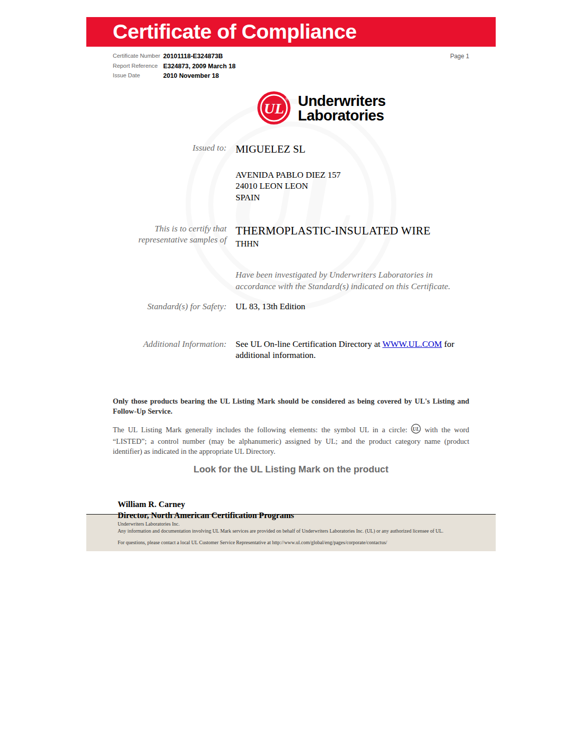Certificate of Compliance
| Certificate Number | 20101118-E324873B |
| Report Reference | E324873, 2009 March 18 |
| Issue Date | 2010 November 18 |
Page 1
UL ® Underwriters
Laboratories
UL
Issued to:
MIGUELEZ SL
AVENIDA PABLO DIEZ 157
24010 LEON LEON
SPAIN
This is to certify that
representative samples of
THERMOPLASTIC-INSULATED WIRE
THHN
Have been investigated by Underwriters Laboratories in accordance with the Standard(s) indicated on this Certificate.
Standard(s) for Safety:
UL 83, 13th Edition
Additional Information:
See UL On-line Certification Directory at WWW.UL.COM for additional information.
Only those products bearing the UL Listing Mark should be considered as being covered by UL's Listing and Follow-Up Service.
The UL Listing Mark generally includes the following elements: the symbol UL in a circle: UL with the word “LISTED”; a control number (may be alphanumeric) assigned by UL; and the product category name (product identifier) as indicated in the appropriate UL Directory.
Look for the UL Listing Mark on the product
William R. Carney
Director, North American Certification Programs
Underwriters Laboratories Inc.
Any information and documentation involving UL Mark services are provided on behalf of Underwriters Laboratories Inc. (UL) or any authorized licensee of UL.
For questions, please contact a local UL Customer Service Representative at http://www.ul.com/global/eng/pages/corporate/contactus/